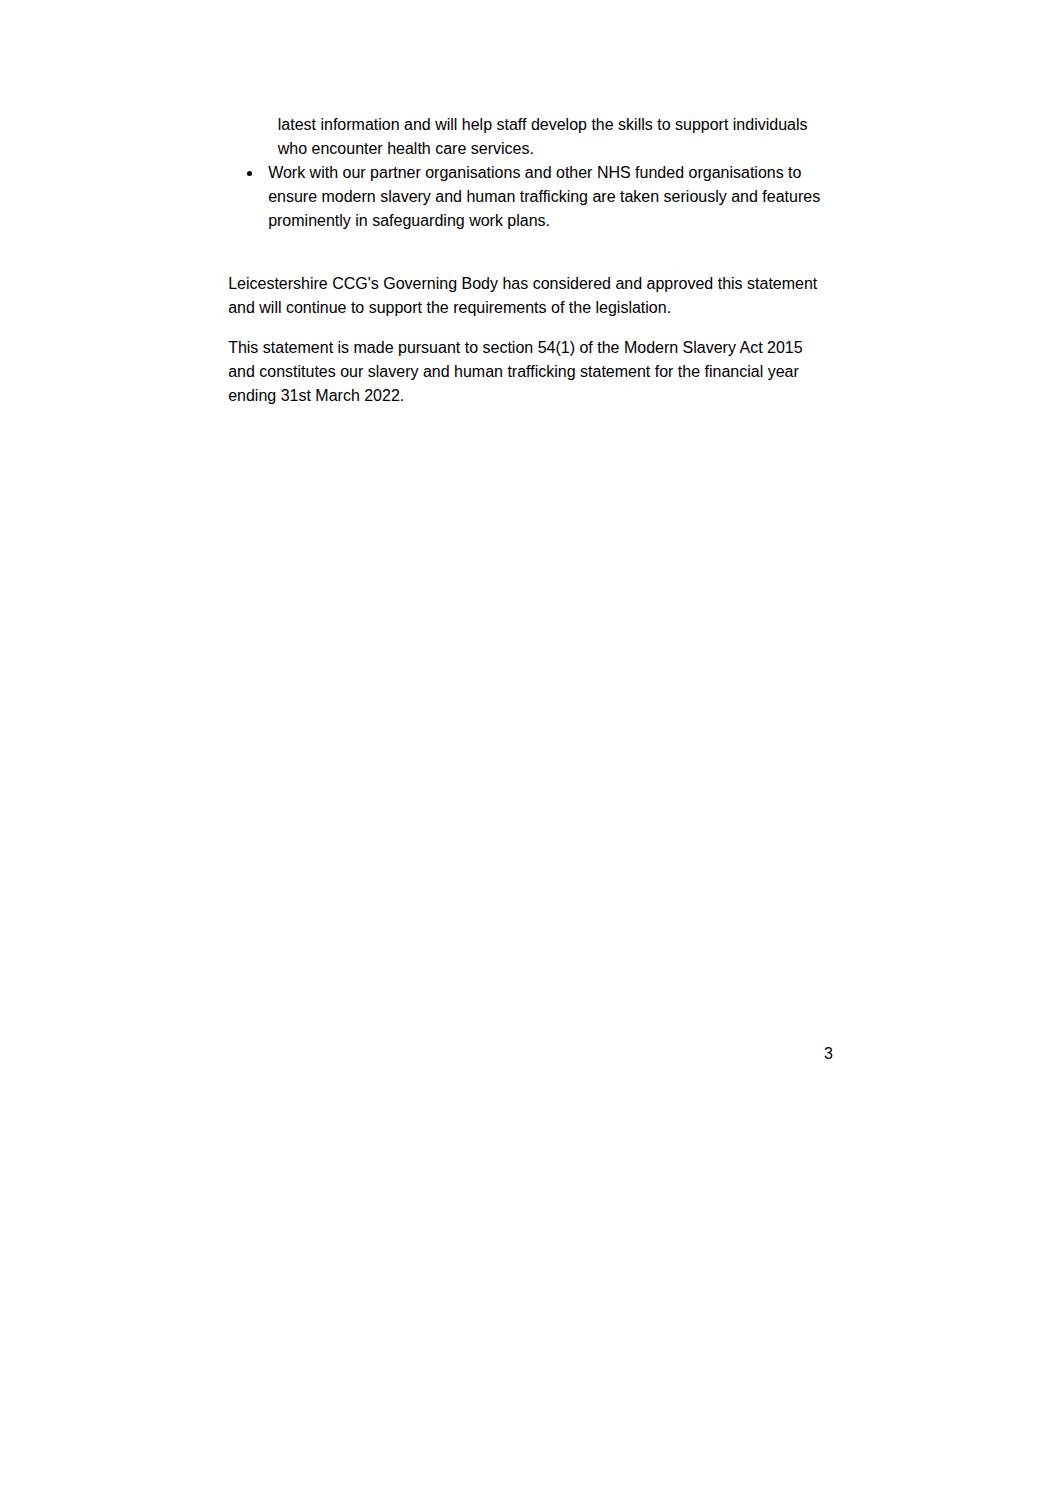latest information and will help staff develop the skills to support individuals who encounter health care services.
Work with our partner organisations and other NHS funded organisations to ensure modern slavery and human trafficking are taken seriously and features prominently in safeguarding work plans.
Leicestershire CCG's Governing Body has considered and approved this statement and will continue to support the requirements of the legislation.
This statement is made pursuant to section 54(1) of the Modern Slavery Act 2015 and constitutes our slavery and human trafficking statement for the financial year ending 31st March 2022.
3